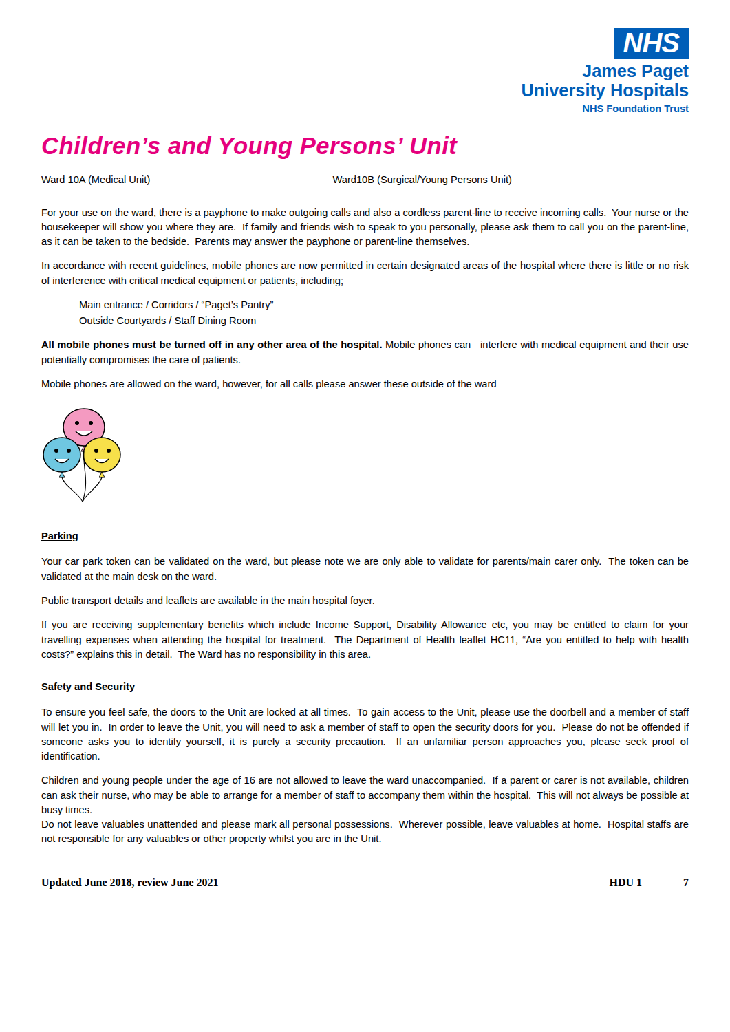NHS
James Paget
University Hospitals
NHS Foundation Trust
Children’s and Young Persons’ Unit
Ward 10A (Medical Unit) Ward10B (Surgical/Young Persons Unit)
For your use on the ward, there is a payphone to make outgoing calls and also a cordless parent-line to receive incoming calls. Your nurse or the housekeeper will show you where they are. If family and friends wish to speak to you personally, please ask them to call you on the parent-line, as it can be taken to the bedside. Parents may answer the payphone or parent-line themselves.
In accordance with recent guidelines, mobile phones are now permitted in certain designated areas of the hospital where there is little or no risk of interference with critical medical equipment or patients, including;
Main entrance / Corridors / “Paget’s Pantry”
Outside Courtyards / Staff Dining Room
All mobile phones must be turned off in any other area of the hospital. Mobile phones can interfere with medical equipment and their use potentially compromises the care of patients.
Mobile phones are allowed on the ward, however, for all calls please answer these outside of the ward
Parking
Your car park token can be validated on the ward, but please note we are only able to validate for parents/main carer only. The token can be validated at the main desk on the ward.
Public transport details and leaflets are available in the main hospital foyer.
If you are receiving supplementary benefits which include Income Support, Disability Allowance etc, you may be entitled to claim for your travelling expenses when attending the hospital for treatment. The Department of Health leaflet HC11, “Are you entitled to help with health costs?” explains this in detail. The Ward has no responsibility in this area.
Safety and Security
To ensure you feel safe, the doors to the Unit are locked at all times. To gain access to the Unit, please use the doorbell and a member of staff will let you in. In order to leave the Unit, you will need to ask a member of staff to open the security doors for you. Please do not be offended if someone asks you to identify yourself, it is purely a security precaution. If an unfamiliar person approaches you, please seek proof of identification.
Children and young people under the age of 16 are not allowed to leave the ward unaccompanied. If a parent or carer is not available, children can ask their nurse, who may be able to arrange for a member of staff to accompany them within the hospital. This will not always be possible at busy times.
Do not leave valuables unattended and please mark all personal possessions. Wherever possible, leave valuables at home. Hospital staffs are not responsible for any valuables or other property whilst you are in the Unit.
Updated June 2018, review June 2021
HDU 1 7